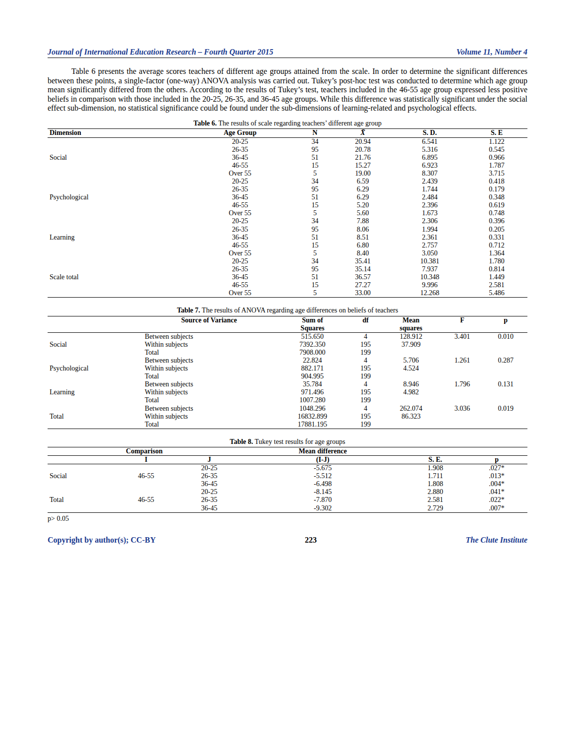Journal of International Education Research – Fourth Quarter 2015
Volume 11, Number 4
Table 6 presents the average scores teachers of different age groups attained from the scale. In order to determine the significant differences between these points, a single-factor (one-way) ANOVA analysis was carried out. Tukey’s post-hoc test was conducted to determine which age group mean significantly differed from the others. According to the results of Tukey’s test, teachers included in the 46-55 age group expressed less positive beliefs in comparison with those included in the 20-25, 26-35, and 36-45 age groups. While this difference was statistically significant under the social effect sub-dimension, no statistical significance could be found under the sub-dimensions of learning-related and psychological effects.
Table 6. The results of scale regarding teachers’ different age group
| Dimension | Age Group | N | X̄ | S. D. | S. E |
| --- | --- | --- | --- | --- | --- |
| | 20-25 | 34 | 20.94 | 6.541 | 1.122 |
| | 26-35 | 95 | 20.78 | 5.316 | 0.545 |
| Social | 36-45 | 51 | 21.76 | 6.895 | 0.966 |
| | 46-55 | 15 | 15.27 | 6.923 | 1.787 |
| | Over 55 | 5 | 19.00 | 8.307 | 3.715 |
| | 20-25 | 34 | 6.59 | 2.439 | 0.418 |
| | 26-35 | 95 | 6.29 | 1.744 | 0.179 |
| Psychological | 36-45 | 51 | 6.29 | 2.484 | 0.348 |
| | 46-55 | 15 | 5.20 | 2.396 | 0.619 |
| | Over 55 | 5 | 5.60 | 1.673 | 0.748 |
| | 20-25 | 34 | 7.88 | 2.306 | 0.396 |
| | 26-35 | 95 | 8.06 | 1.994 | 0.205 |
| Learning | 36-45 | 51 | 8.51 | 2.361 | 0.331 |
| | 46-55 | 15 | 6.80 | 2.757 | 0.712 |
| | Over 55 | 5 | 8.40 | 3.050 | 1.364 |
| | 20-25 | 34 | 35.41 | 10.381 | 1.780 |
| | 26-35 | 95 | 35.14 | 7.937 | 0.814 |
| Scale total | 36-45 | 51 | 36.57 | 10.348 | 1.449 |
| | 46-55 | 15 | 27.27 | 9.996 | 2.581 |
| | Over 55 | 5 | 33.00 | 12.268 | 5.486 |
Table 7. The results of ANOVA regarding age differences on beliefs of teachers
| | Source of Variance | Sum of Squares | df | Mean squares | F | p |
| --- | --- | --- | --- | --- | --- | --- |
| | Between subjects | 515.650 | 4 | 128.912 | 3.401 | 0.010 |
| Social | Within subjects | 7392.350 | 195 | 37.909 | | |
| | Total | 7908.000 | 199 | | | |
| | Between subjects | 22.824 | 4 | 5.706 | 1.261 | 0.287 |
| Psychological | Within subjects | 882.171 | 195 | 4.524 | | |
| | Total | 904.995 | 199 | | | |
| | Between subjects | 35.784 | 4 | 8.946 | 1.796 | 0.131 |
| Learning | Within subjects | 971.496 | 195 | 4.982 | | |
| | Total | 1007.280 | 199 | | | |
| | Between subjects | 1048.296 | 4 | 262.074 | 3.036 | 0.019 |
| Total | Within subjects | 16832.899 | 195 | 86.323 | | |
| | Total | 17881.195 | 199 | | | |
Table 8. Tukey test results for age groups
| Comparison | Mean difference | | |
| --- | --- | --- | --- |
| | I | J | (I-J) | S. E. | p |
| | | 20-25 | -5.675 | 1.908 | .027* |
| Social | 46-55 | 26-35 | -5.512 | 1.711 | .013* |
| | | 36-45 | -6.498 | 1.808 | .004* |
| | | 20-25 | -8.145 | 2.880 | .041* |
| Total | 46-55 | 26-35 | -7.870 | 2.581 | .022* |
| | | 36-45 | -9.302 | 2.729 | .007* |
p> 0.05
Copyright by author(s); CC-BY
223
The Clute Institute